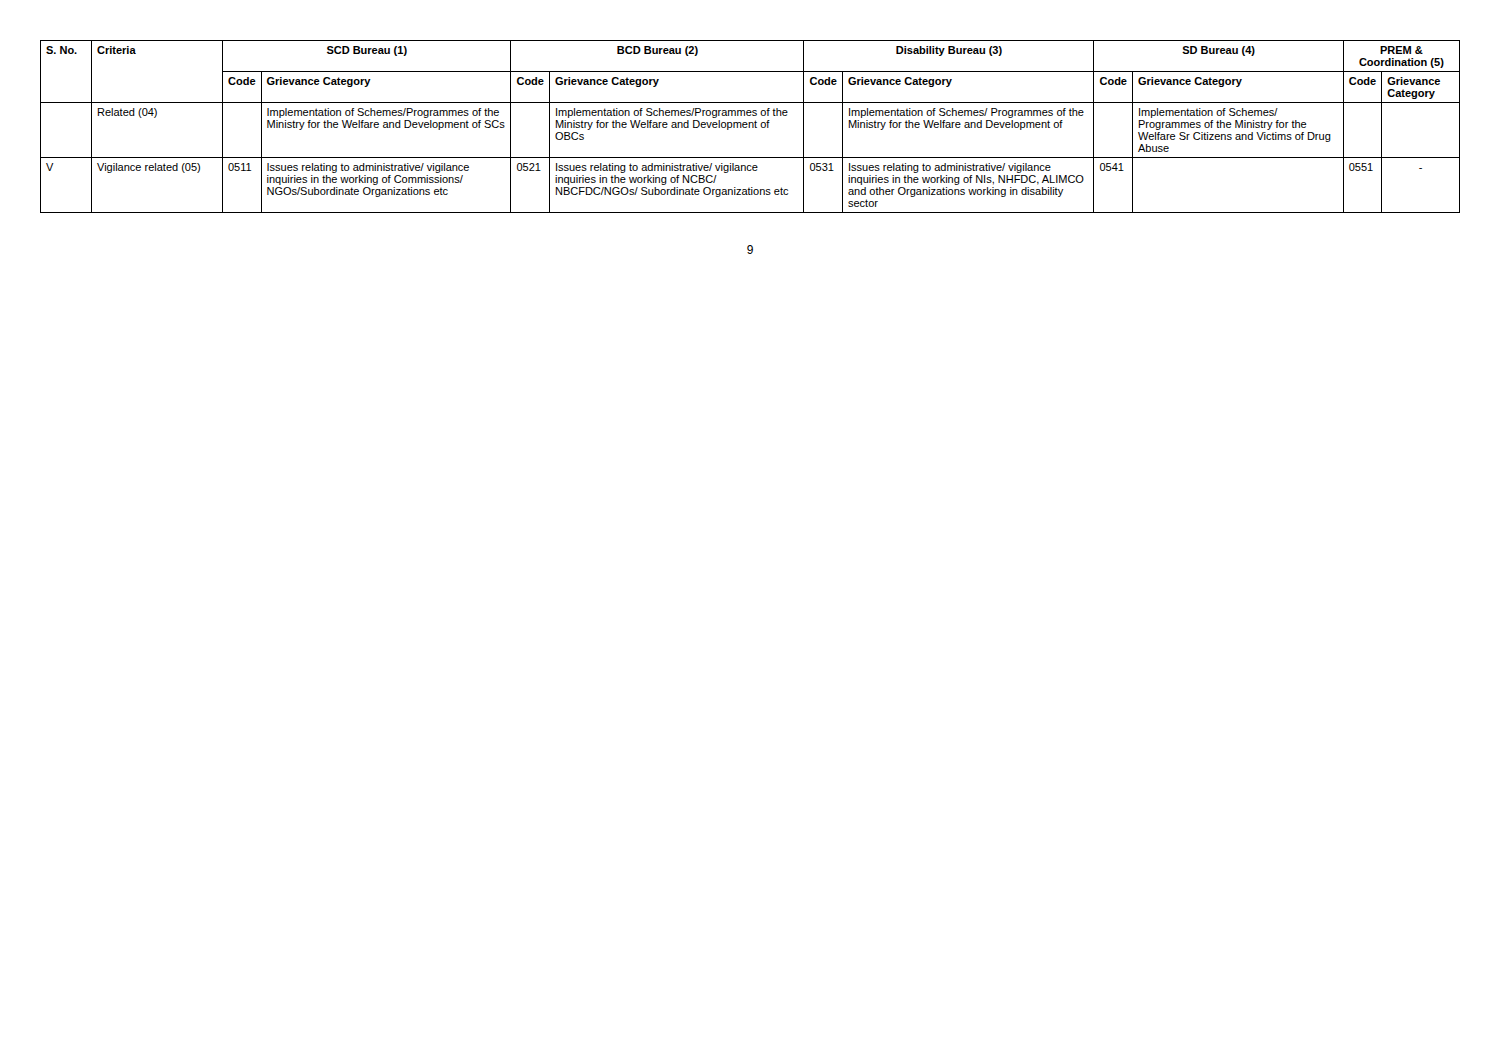| S. No. | Criteria | SCD Bureau (1) | BCD Bureau (2) | Disability Bureau (3) | SD Bureau (4) | PREM & Coordination (5) |
| --- | --- | --- | --- | --- | --- | --- |
| Code | Grievance Category | Code | Grievance Category | Code | Grievance Category | Code | Grievance Category | Code | Grievance Category |
| | Related (04) | | Implementation of Schemes/Programmes of the Ministry for the Welfare and Development of SCs | | Implementation of Schemes/Programmes of the Ministry for the Welfare and Development of OBCs | | Implementation of Schemes/ Programmes of the Ministry for the Welfare and Development of | | Implementation of Schemes/ Programmes of the Ministry for the Welfare Sr Citizens and Victims of Drug Abuse | | |
| V | Vigilance related (05) | 0511 | Issues relating to administrative/ vigilance inquiries in the working of Commissions/ NGOs/Subordinate Organizations etc | 0521 | Issues relating to administrative/ vigilance inquiries in the working of NCBC/ NBCFDC/NGOs/ Subordinate Organizations etc | 0531 | Issues relating to administrative/ vigilance inquiries in the working of NIs, NHFDC, ALIMCO and other Organizations working in disability sector | 0541 | | 0551 | - |
9